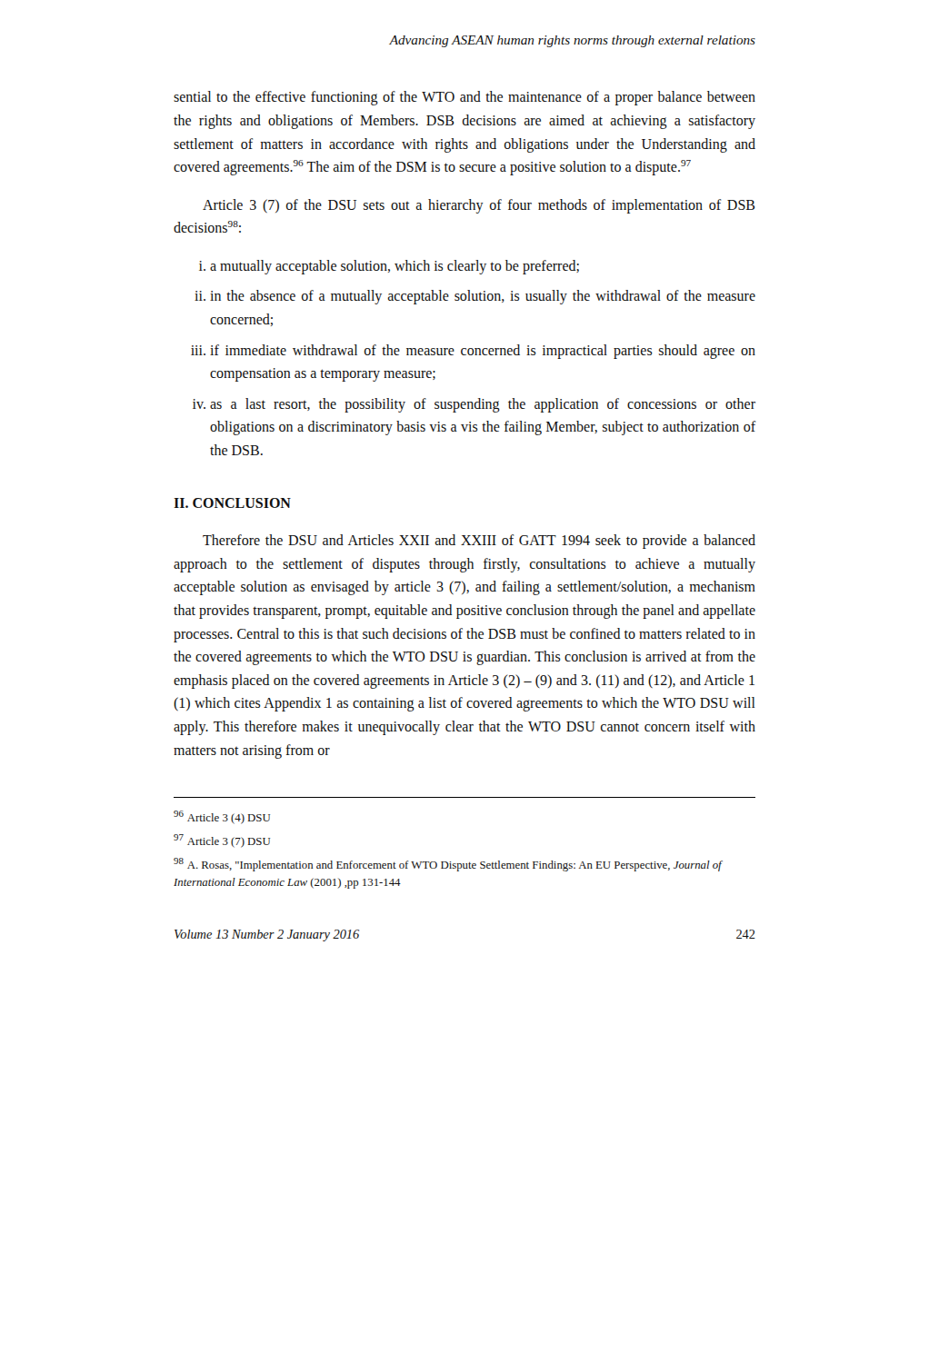Advancing ASEAN human rights norms through external relations
sential to the effective functioning of the WTO and the maintenance of a proper balance between the rights and obligations of Members. DSB decisions are aimed at achieving a satisfactory settlement of matters in accordance with rights and obligations under the Understanding and covered agreements.96 The aim of the DSM is to secure a positive solution to a dispute.97
Article 3 (7) of the DSU sets out a hierarchy of four methods of implementation of DSB decisions98:
a mutually acceptable solution, which is clearly to be preferred;
in the absence of a mutually acceptable solution, is usually the withdrawal of the measure concerned;
if immediate withdrawal of the measure concerned is impractical parties should agree on compensation as a temporary measure;
as a last resort, the possibility of suspending the application of concessions or other obligations on a discriminatory basis vis a vis the failing Member, subject to authorization of the DSB.
II. CONCLUSION
Therefore the DSU and Articles XXII and XXIII of GATT 1994 seek to provide a balanced approach to the settlement of disputes through firstly, consultations to achieve a mutually acceptable solution as envisaged by article 3 (7), and failing a settlement/solution, a mechanism that provides transparent, prompt, equitable and positive conclusion through the panel and appellate processes. Central to this is that such decisions of the DSB must be confined to matters related to in the covered agreements to which the WTO DSU is guardian. This conclusion is arrived at from the emphasis placed on the covered agreements in Article 3 (2) – (9) and 3. (11) and (12), and Article 1 (1) which cites Appendix 1 as containing a list of covered agreements to which the WTO DSU will apply. This therefore makes it unequivocally clear that the WTO DSU cannot concern itself with matters not arising from or
96 Article 3 (4) DSU
97 Article 3 (7) DSU
98 A. Rosas, "Implementation and Enforcement of WTO Dispute Settlement Findings: An EU Perspective, Journal of International Economic Law (2001) ,pp 131-144
Volume 13 Number 2 January 2016 242